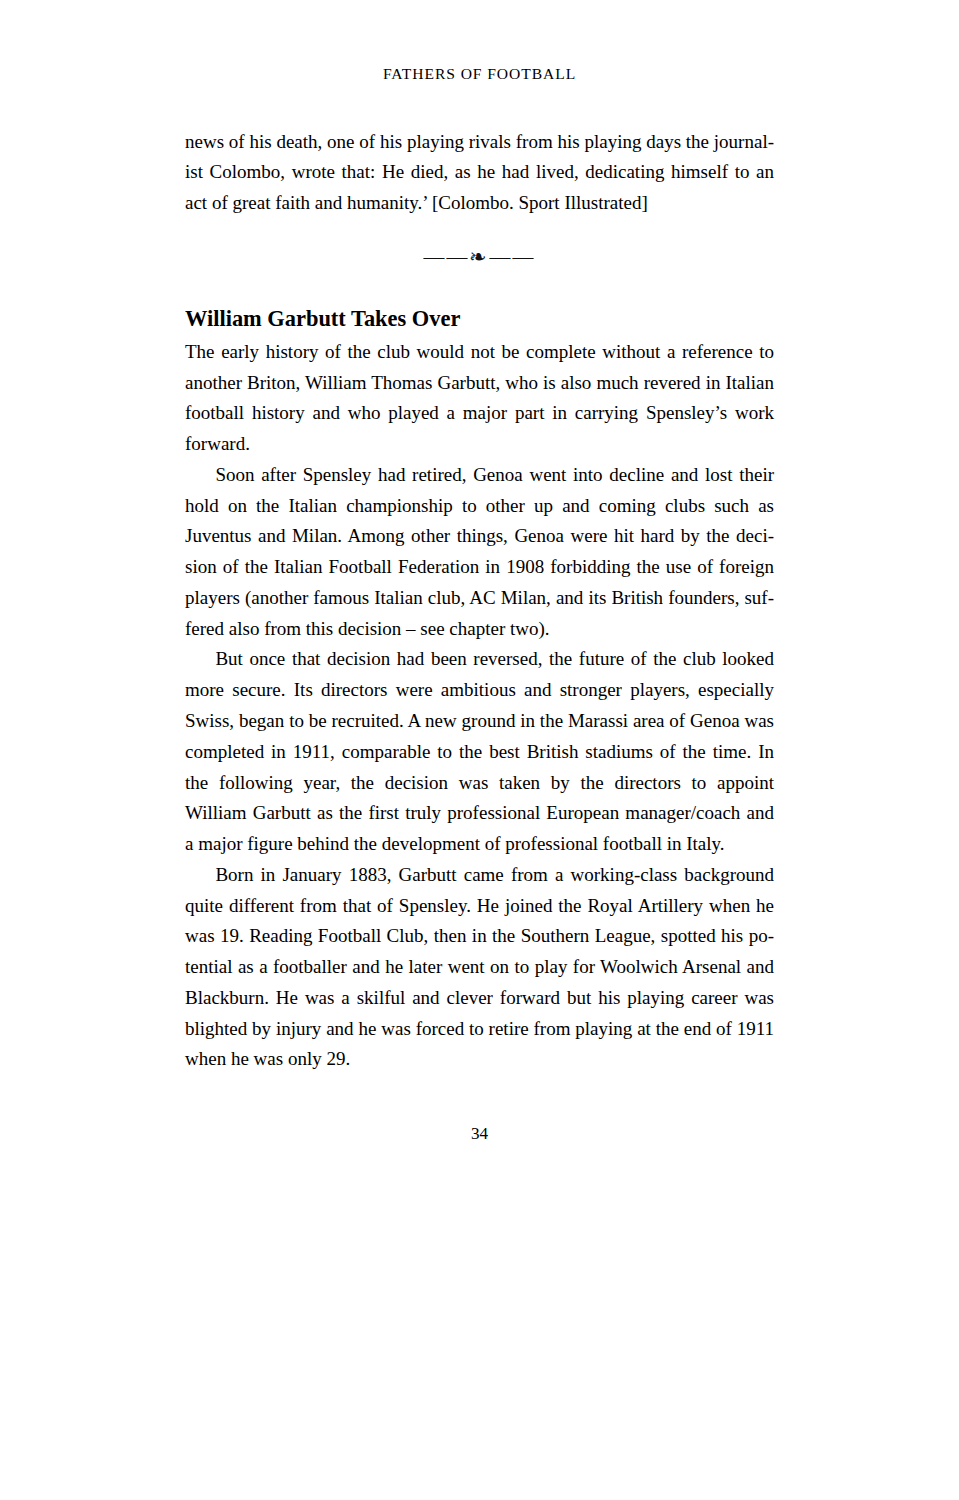Fathers of Football
news of his death, one of his playing rivals from his playing days the journalist Colombo, wrote that: He died, as he had lived, dedicating himself to an act of great faith and humanity.’ [Colombo. Sport Illustrated]
——❧——
William Garbutt Takes Over
The early history of the club would not be complete without a reference to another Briton, William Thomas Garbutt, who is also much revered in Italian football history and who played a major part in carrying Spensley’s work forward.
Soon after Spensley had retired, Genoa went into decline and lost their hold on the Italian championship to other up and coming clubs such as Juventus and Milan. Among other things, Genoa were hit hard by the decision of the Italian Football Federation in 1908 forbidding the use of foreign players (another famous Italian club, AC Milan, and its British founders, suffered also from this decision – see chapter two).
But once that decision had been reversed, the future of the club looked more secure. Its directors were ambitious and stronger players, especially Swiss, began to be recruited. A new ground in the Marassi area of Genoa was completed in 1911, comparable to the best British stadiums of the time. In the following year, the decision was taken by the directors to appoint William Garbutt as the first truly professional European manager/coach and a major figure behind the development of professional football in Italy.
Born in January 1883, Garbutt came from a working-class background quite different from that of Spensley. He joined the Royal Artillery when he was 19. Reading Football Club, then in the Southern League, spotted his potential as a footballer and he later went on to play for Woolwich Arsenal and Blackburn. He was a skilful and clever forward but his playing career was blighted by injury and he was forced to retire from playing at the end of 1911 when he was only 29.
34